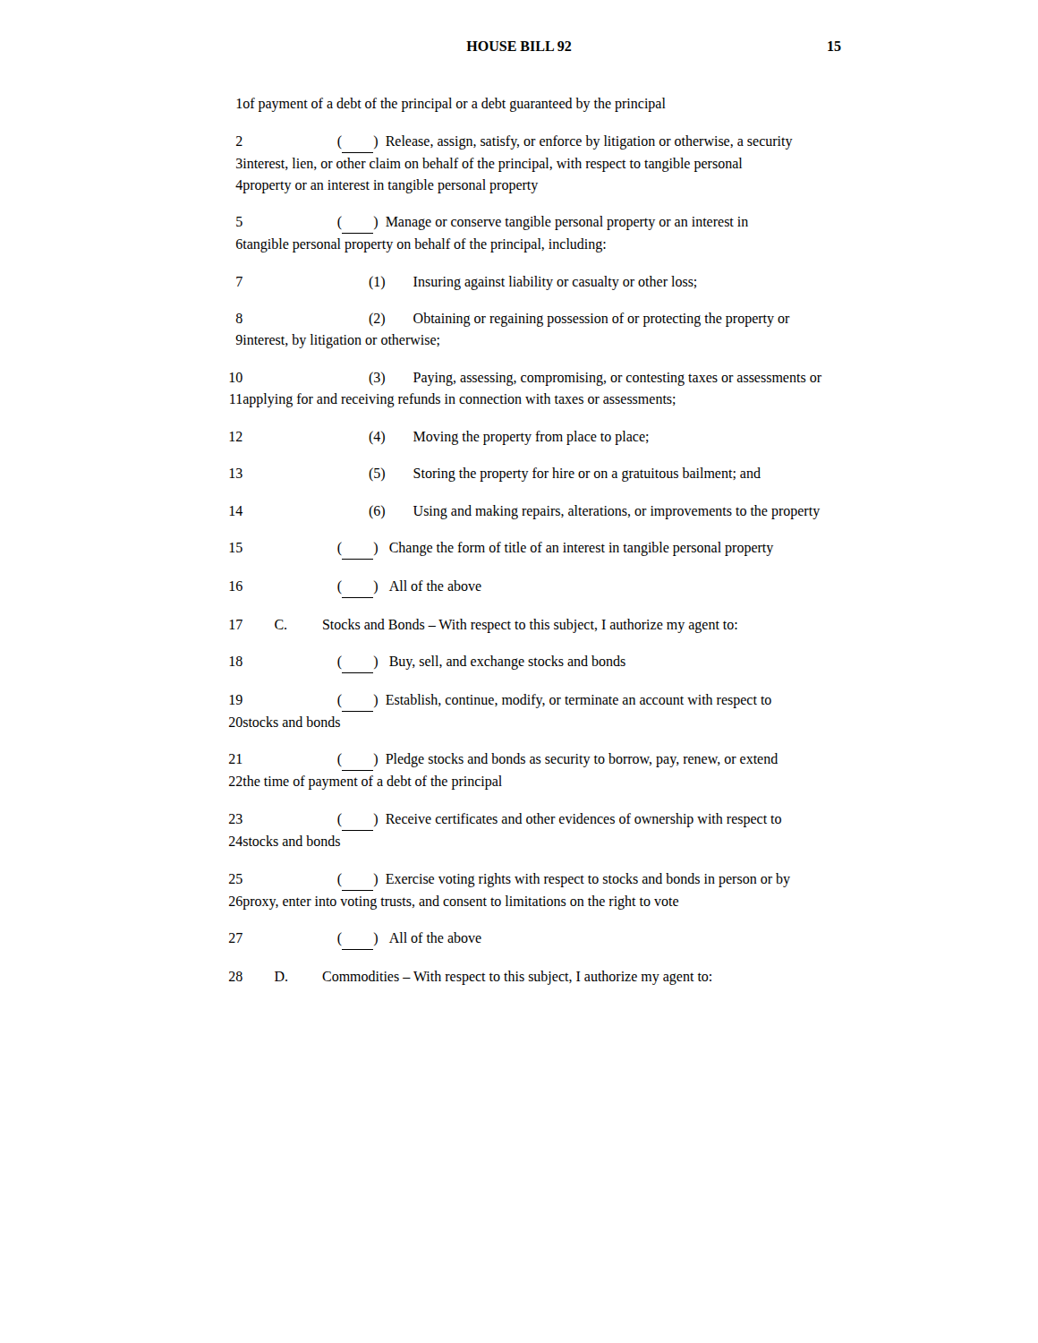HOUSE BILL 92 15
| 1 | of payment of a debt of the principal or a debt guaranteed by the principal |
| 2 | Release, assign, satisfy, or enforce by litigation or otherwise, a security |
| 3 | interest, lien, or other claim on behalf of the principal, with respect to tangible personal |
| 4 | property or an interest in tangible personal property |
| 5 | Manage or conserve tangible personal property or an interest in |
| 6 | tangible personal property on behalf of the principal, including: |
| 7 | (1) Insuring against liability or casualty or other loss; |
| 8 | (2) Obtaining or regaining possession of or protecting the property or |
| 9 | interest, by litigation or otherwise; |
| 10 | (3) Paying, assessing, compromising, or contesting taxes or assessments or |
| 11 | applying for and receiving refunds in connection with taxes or assessments; |
| 12 | (4) Moving the property from place to place; |
| 13 | (5) Storing the property for hire or on a gratuitous bailment; and |
| 14 | (6) Using and making repairs, alterations, or improvements to the property |
| 15 | Change the form of title of an interest in tangible personal property |
| 16 | All of the above |
| 17 | C. Stocks and Bonds – With respect to this subject, I authorize my agent to: |
| 18 | Buy, sell, and exchange stocks and bonds |
| 19 | Establish, continue, modify, or terminate an account with respect to |
| 20 | stocks and bonds |
| 21 | Pledge stocks and bonds as security to borrow, pay, renew, or extend |
| 22 | the time of payment of a debt of the principal |
| 23 | Receive certificates and other evidences of ownership with respect to |
| 24 | stocks and bonds |
| 25 | Exercise voting rights with respect to stocks and bonds in person or by |
| 26 | proxy, enter into voting trusts, and consent to limitations on the right to vote |
| 27 | All of the above |
| 28 | D. Commodities – With respect to this subject, I authorize my agent to: |